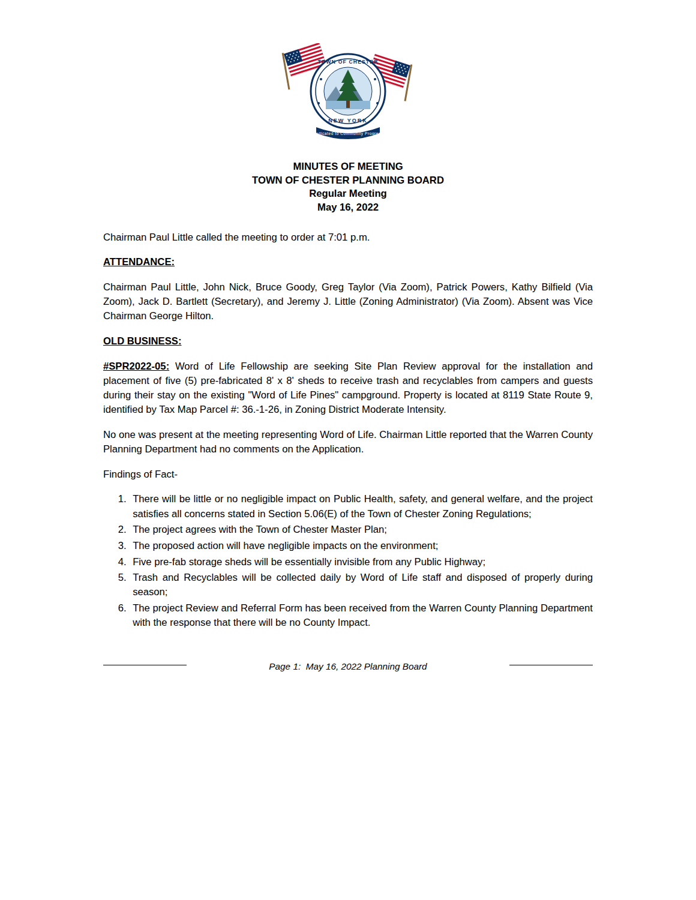TOWN OF CHESTER NEW YORK Dedicated to Community Progress
MINUTES OF MEETING
TOWN OF CHESTER PLANNING BOARD
Regular Meeting
May 16, 2022
Chairman Paul Little called the meeting to order at 7:01 p.m.
ATTENDANCE:
Chairman Paul Little, John Nick, Bruce Goody, Greg Taylor (Via Zoom), Patrick Powers, Kathy Bilfield (Via Zoom), Jack D. Bartlett (Secretary), and Jeremy J. Little (Zoning Administrator) (Via Zoom). Absent was Vice Chairman George Hilton.
OLD BUSINESS:
#SPR2022-05: Word of Life Fellowship are seeking Site Plan Review approval for the installation and placement of five (5) pre-fabricated 8' x 8' sheds to receive trash and recyclables from campers and guests during their stay on the existing "Word of Life Pines" campground. Property is located at 8119 State Route 9, identified by Tax Map Parcel #: 36.-1-26, in Zoning District Moderate Intensity.
No one was present at the meeting representing Word of Life. Chairman Little reported that the Warren County Planning Department had no comments on the Application.
Findings of Fact-
There will be little or no negligible impact on Public Health, safety, and general welfare, and the project satisfies all concerns stated in Section 5.06(E) of the Town of Chester Zoning Regulations;
The project agrees with the Town of Chester Master Plan;
The proposed action will have negligible impacts on the environment;
Five pre-fab storage sheds will be essentially invisible from any Public Highway;
Trash and Recyclables will be collected daily by Word of Life staff and disposed of properly during season;
The project Review and Referral Form has been received from the Warren County Planning Department with the response that there will be no County Impact.
Page 1: May 16, 2022 Planning Board